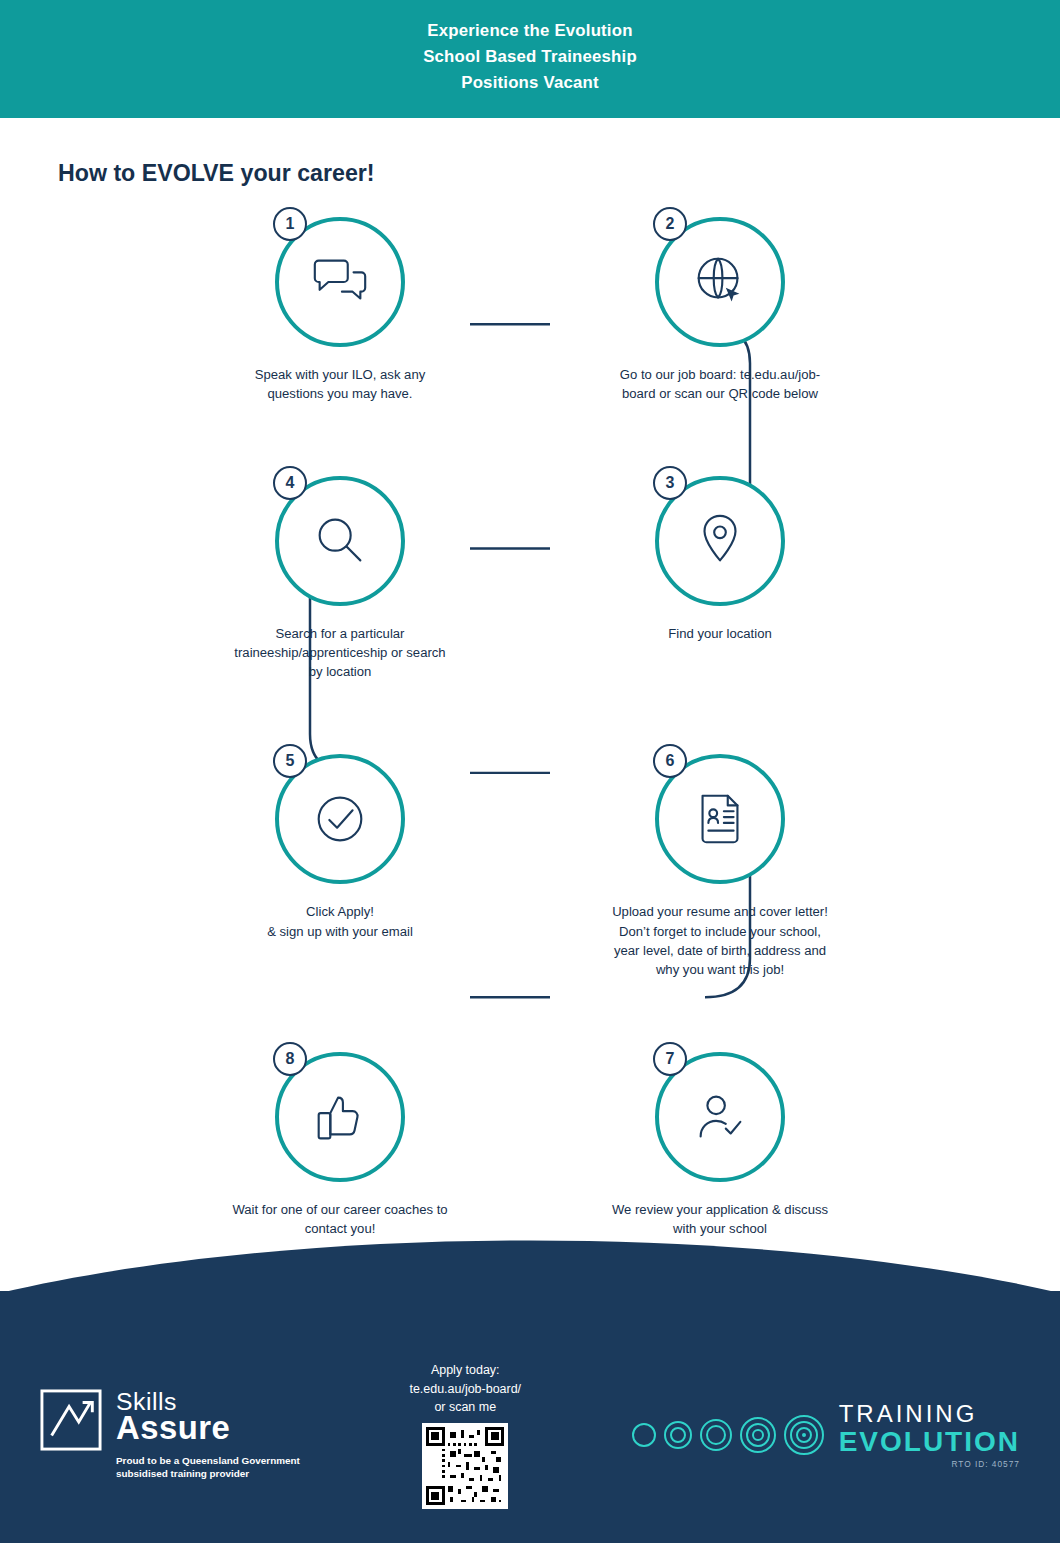Experience the Evolution School Based Traineeship Positions Vacant
How to EVOLVE your career!
1
Speak with your ILO, ask any questions you may have.
2
Go to our job board: te.edu.au/job-board or scan our QR code below
3
Find your location
4
Search for a particular traineeship/apprenticeship or search by location
5
Click Apply!
& sign up with your email
6
Upload your resume and cover letter! Don’t forget to include your school, year level, date of birth, address and why you want this job!
7
We review your application & discuss with your school
8
Wait for one of our career coaches to contact you!
Skills
Assure
Proud to be a Queensland Government
subsidised training provider
Apply today:
te.edu.au/job-board/
or scan me
TRAINING
EVOLUTION
RTO ID: 40577